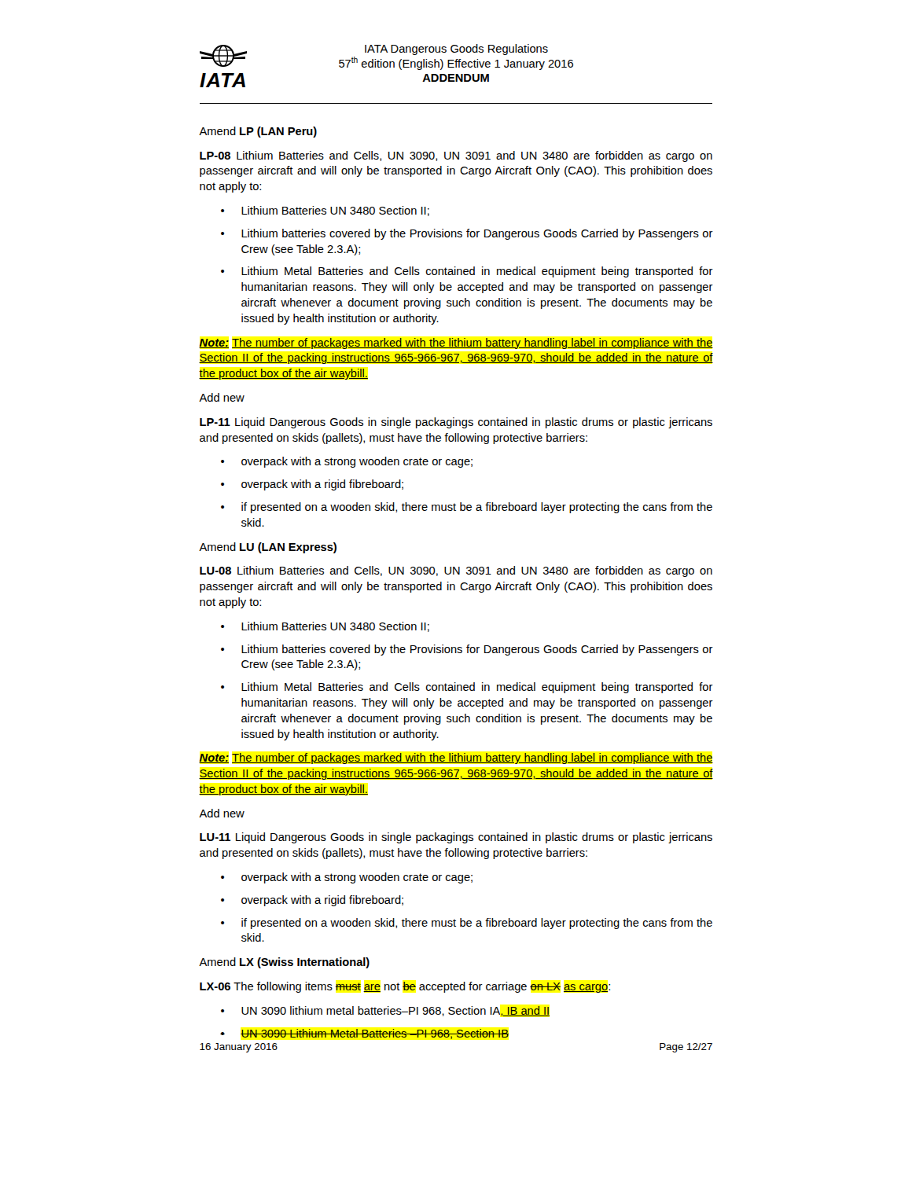IATA
IATA Dangerous Goods Regulations
57th edition (English) Effective 1 January 2016
ADDENDUM
Amend LP (LAN Peru)
LP-08 Lithium Batteries and Cells, UN 3090, UN 3091 and UN 3480 are forbidden as cargo on passenger aircraft and will only be transported in Cargo Aircraft Only (CAO). This prohibition does not apply to:
Lithium Batteries UN 3480 Section II;
Lithium batteries covered by the Provisions for Dangerous Goods Carried by Passengers or Crew (see Table 2.3.A);
Lithium Metal Batteries and Cells contained in medical equipment being transported for humanitarian reasons. They will only be accepted and may be transported on passenger aircraft whenever a document proving such condition is present. The documents may be issued by health institution or authority.
Note: The number of packages marked with the lithium battery handling label in compliance with the Section II of the packing instructions 965-966-967, 968-969-970, should be added in the nature of the product box of the air waybill.
Add new
LP-11 Liquid Dangerous Goods in single packagings contained in plastic drums or plastic jerricans and presented on skids (pallets), must have the following protective barriers:
overpack with a strong wooden crate or cage;
overpack with a rigid fibreboard;
if presented on a wooden skid, there must be a fibreboard layer protecting the cans from the skid.
Amend LU (LAN Express)
LU-08 Lithium Batteries and Cells, UN 3090, UN 3091 and UN 3480 are forbidden as cargo on passenger aircraft and will only be transported in Cargo Aircraft Only (CAO). This prohibition does not apply to:
Lithium Batteries UN 3480 Section II;
Lithium batteries covered by the Provisions for Dangerous Goods Carried by Passengers or Crew (see Table 2.3.A);
Lithium Metal Batteries and Cells contained in medical equipment being transported for humanitarian reasons. They will only be accepted and may be transported on passenger aircraft whenever a document proving such condition is present. The documents may be issued by health institution or authority.
Note: The number of packages marked with the lithium battery handling label in compliance with the Section II of the packing instructions 965-966-967, 968-969-970, should be added in the nature of the product box of the air waybill.
Add new
LU-11 Liquid Dangerous Goods in single packagings contained in plastic drums or plastic jerricans and presented on skids (pallets), must have the following protective barriers:
overpack with a strong wooden crate or cage;
overpack with a rigid fibreboard;
if presented on a wooden skid, there must be a fibreboard layer protecting the cans from the skid.
Amend LX (Swiss International)
LX-06 The following items must are not be accepted for carriage on LX as cargo:
UN 3090 lithium metal batteries–PI 968, Section IA, IB and II
UN 3090 Lithium Metal Batteries –PI 968, Section IB
16 January 2016
Page 12/27